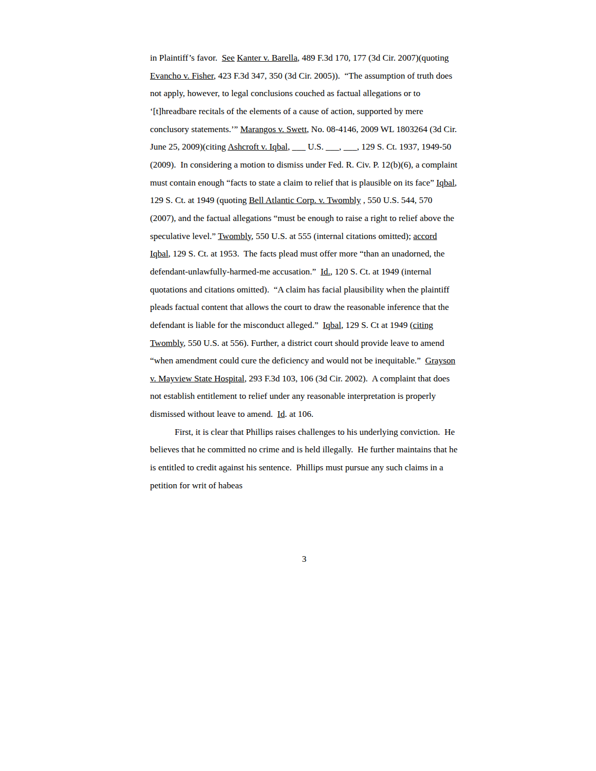in Plaintiff’s favor. See Kanter v. Barella, 489 F.3d 170, 177 (3d Cir. 2007)(quoting Evancho v. Fisher, 423 F.3d 347, 350 (3d Cir. 2005)). “The assumption of truth does not apply, however, to legal conclusions couched as factual allegations or to ‘[t]hreadbare recitals of the elements of a cause of action, supported by mere conclusory statements.’” Marangos v. Swett, No. 08-4146, 2009 WL 1803264 (3d Cir. June 25, 2009)(citing Ashcroft v. Iqbal, ___ U.S. ___, ___, 129 S. Ct. 1937, 1949-50 (2009). In considering a motion to dismiss under Fed. R. Civ. P. 12(b)(6), a complaint must contain enough “facts to state a claim to relief that is plausible on its face” Iqbal, 129 S. Ct. at 1949 (quoting Bell Atlantic Corp. v. Twombly , 550 U.S. 544, 570 (2007), and the factual allegations “must be enough to raise a right to relief above the speculative level.” Twombly, 550 U.S. at 555 (internal citations omitted); accord Iqbal, 129 S. Ct. at 1953. The facts plead must offer more “than an unadorned, the defendant-unlawfully-harmed-me accusation.” Id., 120 S. Ct. at 1949 (internal quotations and citations omitted). “A claim has facial plausibility when the plaintiff pleads factual content that allows the court to draw the reasonable inference that the defendant is liable for the misconduct alleged.” Iqbal, 129 S. Ct at 1949 (citing Twombly, 550 U.S. at 556). Further, a district court should provide leave to amend “when amendment could cure the deficiency and would not be inequitable.” Grayson v. Mayview State Hospital, 293 F.3d 103, 106 (3d Cir. 2002). A complaint that does not establish entitlement to relief under any reasonable interpretation is properly dismissed without leave to amend. Id. at 106.
First, it is clear that Phillips raises challenges to his underlying conviction. He believes that he committed no crime and is held illegally. He further maintains that he is entitled to credit against his sentence. Phillips must pursue any such claims in a petition for writ of habeas
3